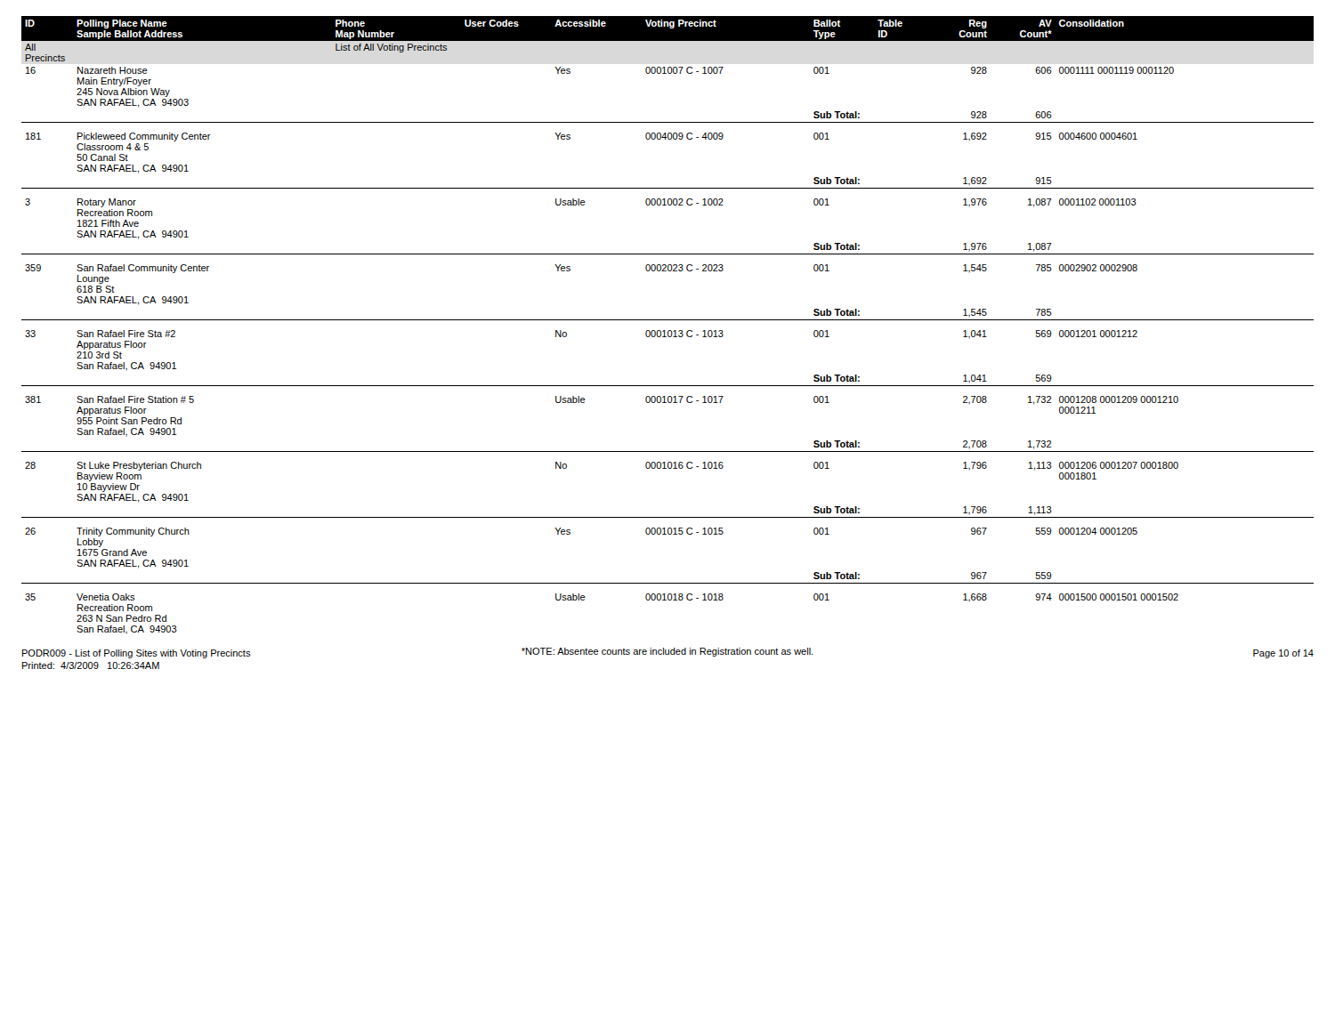| ID | Polling Place Name Sample Ballot Address | Phone Map Number | User Codes | Accessible | Voting Precinct | Ballot Type | Table ID | Reg Count | AV Count* | Consolidation |
| --- | --- | --- | --- | --- | --- | --- | --- | --- | --- | --- |
| All Precincts | | List of All Voting Precincts | | | | | | | | |
| 16 | Nazareth House Main Entry/Foyer 245 Nova Albion Way SAN RAFAEL, CA 94903 | | | Yes | 0001007 C - 1007 | 001 | | 928 | 606 | 0001111 0001119 0001120 |
| | | | | | | Sub Total: | | 928 | 606 | |
| 181 | Pickleweed Community Center Classroom 4 & 5 50 Canal St SAN RAFAEL, CA 94901 | | | Yes | 0004009 C - 4009 | 001 | | 1,692 | 915 | 0004600 0004601 |
| | | | | | | Sub Total: | | 1,692 | 915 | |
| 3 | Rotary Manor Recreation Room 1821 Fifth Ave SAN RAFAEL, CA 94901 | | | Usable | 0001002 C - 1002 | 001 | | 1,976 | 1,087 | 0001102 0001103 |
| | | | | | | Sub Total: | | 1,976 | 1,087 | |
| 359 | San Rafael Community Center Lounge 618 B St SAN RAFAEL, CA 94901 | | | Yes | 0002023 C - 2023 | 001 | | 1,545 | 785 | 0002902 0002908 |
| | | | | | | Sub Total: | | 1,545 | 785 | |
| 33 | San Rafael Fire Sta #2 Apparatus Floor 210 3rd St San Rafael, CA 94901 | | | No | 0001013 C - 1013 | 001 | | 1,041 | 569 | 0001201 0001212 |
| | | | | | | Sub Total: | | 1,041 | 569 | |
| 381 | San Rafael Fire Station # 5 Apparatus Floor 955 Point San Pedro Rd San Rafael, CA 94901 | | | Usable | 0001017 C - 1017 | 001 | | 2,708 | 1,732 | 0001208 0001209 0001210 0001211 |
| | | | | | | Sub Total: | | 2,708 | 1,732 | |
| 28 | St Luke Presbyterian Church Bayview Room 10 Bayview Dr SAN RAFAEL, CA 94901 | | | No | 0001016 C - 1016 | 001 | | 1,796 | 1,113 | 0001206 0001207 0001800 0001801 |
| | | | | | | Sub Total: | | 1,796 | 1,113 | |
| 26 | Trinity Community Church Lobby 1675 Grand Ave SAN RAFAEL, CA 94901 | | | Yes | 0001015 C - 1015 | 001 | | 967 | 559 | 0001204 0001205 |
| | | | | | | Sub Total: | | 967 | 559 | |
| 35 | Venetia Oaks Recreation Room 263 N San Pedro Rd San Rafael, CA 94903 | | | Usable | 0001018 C - 1018 | 001 | | 1,668 | 974 | 0001500 0001501 0001502 |
PODR009 - List of Polling Sites with Voting Precincts
Printed: 4/3/2009 10:26:34AM
*NOTE: Absentee counts are included in Registration count as well.
Page 10 of 14